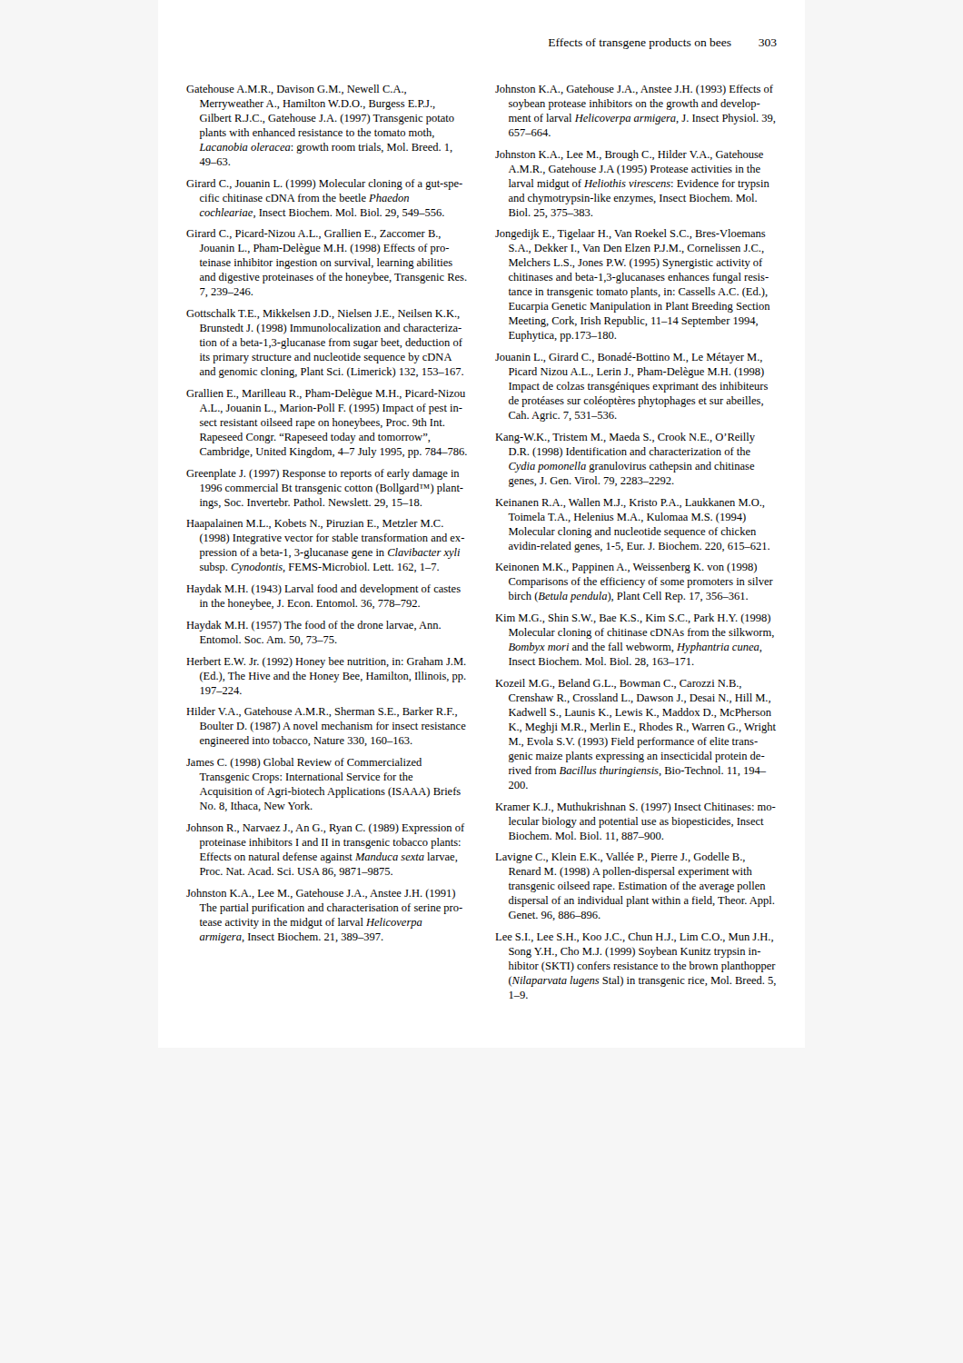Effects of transgene products on bees 303
Gatehouse A.M.R., Davison G.M., Newell C.A., Merryweather A., Hamilton W.D.O., Burgess E.P.J., Gilbert R.J.C., Gatehouse J.A. (1997) Transgenic potato plants with enhanced resistance to the tomato moth, Lacanobia oleracea: growth room trials, Mol. Breed. 1, 49–63.
Girard C., Jouanin L. (1999) Molecular cloning of a gut-specific chitinase cDNA from the beetle Phaedon cochleariae, Insect Biochem. Mol. Biol. 29, 549–556.
Girard C., Picard-Nizou A.L., Grallien E., Zaccomer B., Jouanin L., Pham-Delègue M.H. (1998) Effects of proteinase inhibitor ingestion on survival, learning abilities and digestive proteinases of the honeybee, Transgenic Res. 7, 239–246.
Gottschalk T.E., Mikkelsen J.D., Nielsen J.E., Neilsen K.K., Brunstedt J. (1998) Immunolocalization and characterization of a beta-1,3-glucanase from sugar beet, deduction of its primary structure and nucleotide sequence by cDNA and genomic cloning, Plant Sci. (Limerick) 132, 153–167.
Grallien E., Marilleau R., Pham-Delègue M.H., Picard-Nizou A.L., Jouanin L., Marion-Poll F. (1995) Impact of pest insect resistant oilseed rape on honeybees, Proc. 9th Int. Rapeseed Congr. “Rapeseed today and tomorrow”, Cambridge, United Kingdom, 4–7 July 1995, pp. 784–786.
Greenplate J. (1997) Response to reports of early damage in 1996 commercial Bt transgenic cotton (Bollgard™) plantings, Soc. Invertebr. Pathol. Newslett. 29, 15–18.
Haapalainen M.L., Kobets N., Piruzian E., Metzler M.C. (1998) Integrative vector for stable transformation and expression of a beta-1, 3-glucanase gene in Clavibacter xyli subsp. Cynodontis, FEMS-Microbiol. Lett. 162, 1–7.
Haydak M.H. (1943) Larval food and development of castes in the honeybee, J. Econ. Entomol. 36, 778–792.
Haydak M.H. (1957) The food of the drone larvae, Ann. Entomol. Soc. Am. 50, 73–75.
Herbert E.W. Jr. (1992) Honey bee nutrition, in: Graham J.M. (Ed.), The Hive and the Honey Bee, Hamilton, Illinois, pp. 197–224.
Hilder V.A., Gatehouse A.M.R., Sherman S.E., Barker R.F., Boulter D. (1987) A novel mechanism for insect resistance engineered into tobacco, Nature 330, 160–163.
James C. (1998) Global Review of Commercialized Transgenic Crops: International Service for the Acquisition of Agri-biotech Applications (ISAAA) Briefs No. 8, Ithaca, New York.
Johnson R., Narvaez J., An G., Ryan C. (1989) Expression of proteinase inhibitors I and II in transgenic tobacco plants: Effects on natural defense against Manduca sexta larvae, Proc. Nat. Acad. Sci. USA 86, 9871–9875.
Johnston K.A., Lee M., Gatehouse J.A., Anstee J.H. (1991) The partial purification and characterisation of serine protease activity in the midgut of larval Helicoverpa armigera, Insect Biochem. 21, 389–397.
Johnston K.A., Gatehouse J.A., Anstee J.H. (1993) Effects of soybean protease inhibitors on the growth and development of larval Helicoverpa armigera, J. Insect Physiol. 39, 657–664.
Johnston K.A., Lee M., Brough C., Hilder V.A., Gatehouse A.M.R., Gatehouse J.A (1995) Protease activities in the larval midgut of Heliothis virescens: Evidence for trypsin and chymotrypsin-like enzymes, Insect Biochem. Mol. Biol. 25, 375–383.
Jongedijk E., Tigelaar H., Van Roekel S.C., Bres-Vloemans S.A., Dekker I., Van Den Elzen P.J.M., Cornelissen J.C., Melchers L.S., Jones P.W. (1995) Synergistic activity of chitinases and beta-1,3-glucanases enhances fungal resistance in transgenic tomato plants, in: Cassells A.C. (Ed.), Eucarpia Genetic Manipulation in Plant Breeding Section Meeting, Cork, Irish Republic, 11–14 September 1994, Euphytica, pp.173–180.
Jouanin L., Girard C., Bonadé-Bottino M., Le Métayer M., Picard Nizou A.L., Lerin J., Pham-Delègue M.H. (1998) Impact de colzas transgéniques exprimant des inhibiteurs de protéases sur coléoptères phytophages et sur abeilles, Cah. Agric. 7, 531–536.
Kang-W.K., Tristem M., Maeda S., Crook N.E., O’Reilly D.R. (1998) Identification and characterization of the Cydia pomonella granulovirus cathepsin and chitinase genes, J. Gen. Virol. 79, 2283–2292.
Keinanen R.A., Wallen M.J., Kristo P.A., Laukkanen M.O., Toimela T.A., Helenius M.A., Kulomaa M.S. (1994) Molecular cloning and nucleotide sequence of chicken avidin-related genes, 1-5, Eur. J. Biochem. 220, 615–621.
Keinonen M.K., Pappinen A., Weissenberg K. von (1998) Comparisons of the efficiency of some promoters in silver birch (Betula pendula), Plant Cell Rep. 17, 356–361.
Kim M.G., Shin S.W., Bae K.S., Kim S.C., Park H.Y. (1998) Molecular cloning of chitinase cDNAs from the silkworm, Bombyx mori and the fall webworm, Hyphantria cunea, Insect Biochem. Mol. Biol. 28, 163–171.
Kozeil M.G., Beland G.L., Bowman C., Carozzi N.B., Crenshaw R., Crossland L., Dawson J., Desai N., Hill M., Kadwell S., Launis K., Lewis K., Maddox D., McPherson K., Meghji M.R., Merlin E., Rhodes R., Warren G., Wright M., Evola S.V. (1993) Field performance of elite transgenic maize plants expressing an insecticidal protein derived from Bacillus thuringiensis, Bio-Technol. 11, 194–200.
Kramer K.J., Muthukrishnan S. (1997) Insect Chitinases: molecular biology and potential use as biopesticides, Insect Biochem. Mol. Biol. 11, 887–900.
Lavigne C., Klein E.K., Vallée P., Pierre J., Godelle B., Renard M. (1998) A pollen-dispersal experiment with transgenic oilseed rape. Estimation of the average pollen dispersal of an individual plant within a field, Theor. Appl. Genet. 96, 886–896.
Lee S.I., Lee S.H., Koo J.C., Chun H.J., Lim C.O., Mun J.H., Song Y.H., Cho M.J. (1999) Soybean Kunitz trypsin inhibitor (SKTI) confers resistance to the brown planthopper (Nilaparvata lugens Stal) in transgenic rice, Mol. Breed. 5, 1–9.